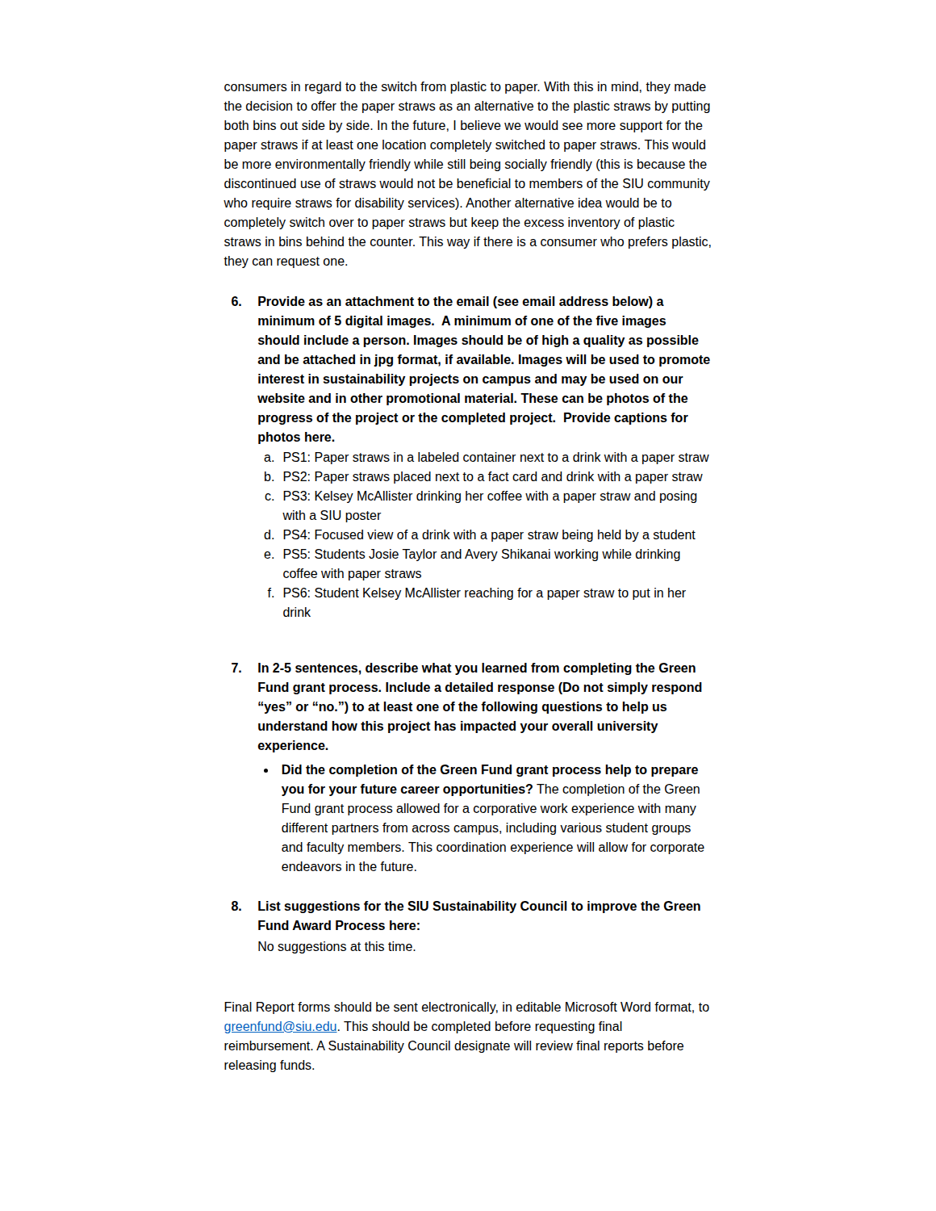consumers in regard to the switch from plastic to paper. With this in mind, they made the decision to offer the paper straws as an alternative to the plastic straws by putting both bins out side by side. In the future, I believe we would see more support for the paper straws if at least one location completely switched to paper straws. This would be more environmentally friendly while still being socially friendly (this is because the discontinued use of straws would not be beneficial to members of the SIU community who require straws for disability services). Another alternative idea would be to completely switch over to paper straws but keep the excess inventory of plastic straws in bins behind the counter. This way if there is a consumer who prefers plastic, they can request one.
Provide as an attachment to the email (see email address below) a minimum of 5 digital images. A minimum of one of the five images should include a person. Images should be of high a quality as possible and be attached in jpg format, if available. Images will be used to promote interest in sustainability projects on campus and may be used on our website and in other promotional material. These can be photos of the progress of the project or the completed project. Provide captions for photos here.
PS1: Paper straws in a labeled container next to a drink with a paper straw
PS2: Paper straws placed next to a fact card and drink with a paper straw
PS3: Kelsey McAllister drinking her coffee with a paper straw and posing with a SIU poster
PS4: Focused view of a drink with a paper straw being held by a student
PS5: Students Josie Taylor and Avery Shikanai working while drinking coffee with paper straws
PS6: Student Kelsey McAllister reaching for a paper straw to put in her drink
In 2-5 sentences, describe what you learned from completing the Green Fund grant process. Include a detailed response (Do not simply respond “yes” or “no.”) to at least one of the following questions to help us understand how this project has impacted your overall university experience.
Did the completion of the Green Fund grant process help to prepare you for your future career opportunities? The completion of the Green Fund grant process allowed for a corporative work experience with many different partners from across campus, including various student groups and faculty members. This coordination experience will allow for corporate endeavors in the future.
List suggestions for the SIU Sustainability Council to improve the Green Fund Award Process here:
No suggestions at this time.
Final Report forms should be sent electronically, in editable Microsoft Word format, to greenfund@siu.edu. This should be completed before requesting final reimbursement. A Sustainability Council designate will review final reports before releasing funds.